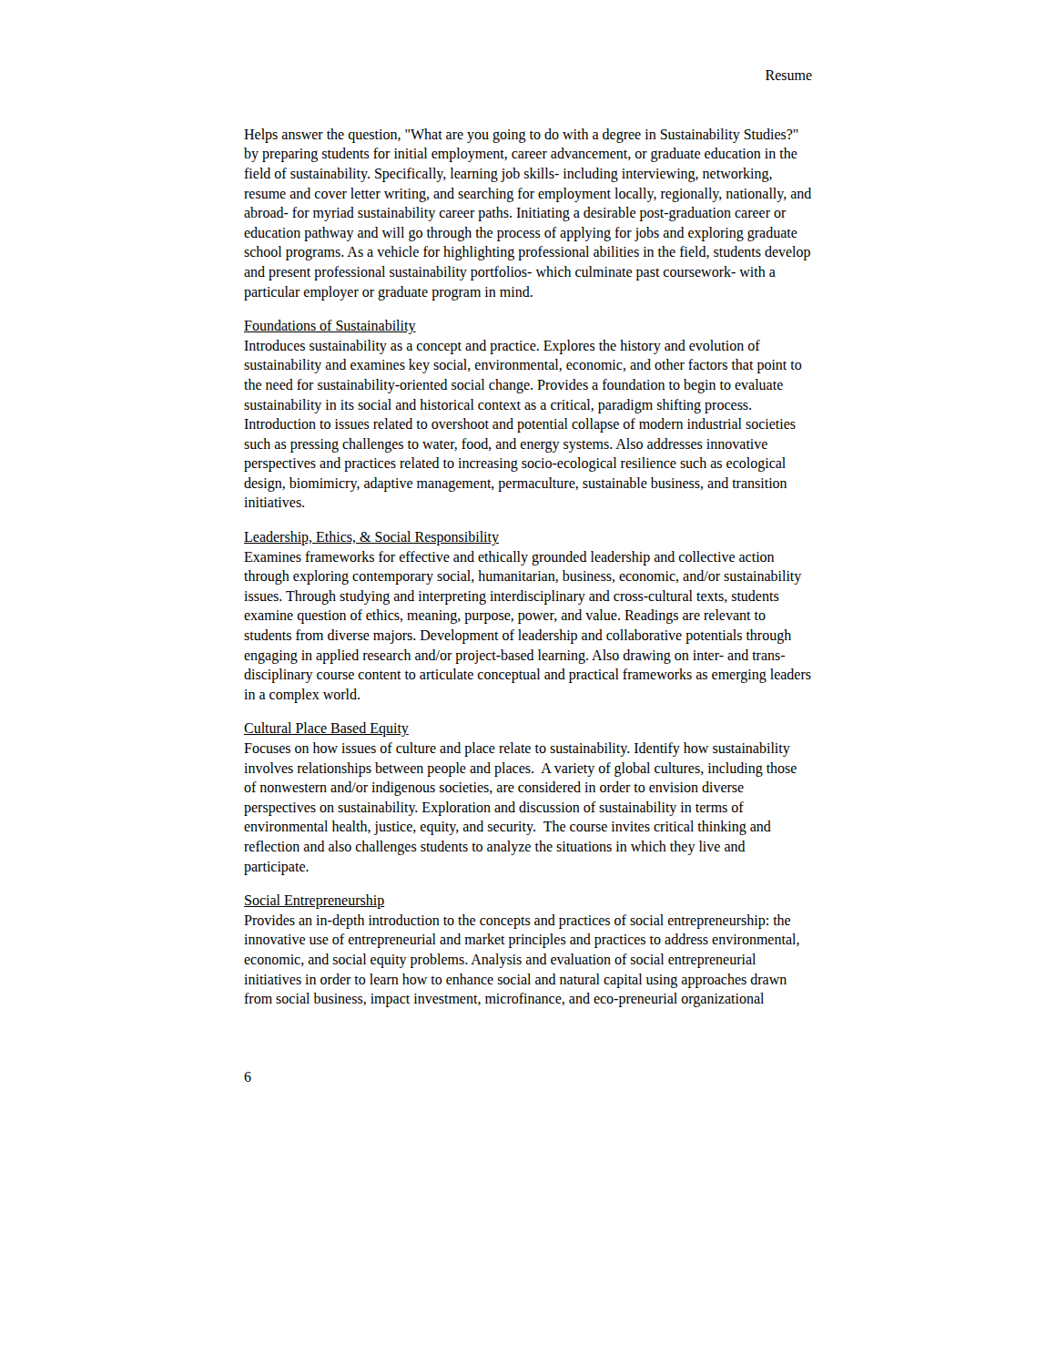Resume
Helps answer the question, "What are you going to do with a degree in Sustainability Studies?" by preparing students for initial employment, career advancement, or graduate education in the field of sustainability. Specifically, learning job skills- including interviewing, networking, resume and cover letter writing, and searching for employment locally, regionally, nationally, and abroad- for myriad sustainability career paths. Initiating a desirable post-graduation career or education pathway and will go through the process of applying for jobs and exploring graduate school programs. As a vehicle for highlighting professional abilities in the field, students develop and present professional sustainability portfolios- which culminate past coursework- with a particular employer or graduate program in mind.
Foundations of Sustainability
Introduces sustainability as a concept and practice. Explores the history and evolution of sustainability and examines key social, environmental, economic, and other factors that point to the need for sustainability-oriented social change. Provides a foundation to begin to evaluate sustainability in its social and historical context as a critical, paradigm shifting process. Introduction to issues related to overshoot and potential collapse of modern industrial societies such as pressing challenges to water, food, and energy systems. Also addresses innovative perspectives and practices related to increasing socio-ecological resilience such as ecological design, biomimicry, adaptive management, permaculture, sustainable business, and transition initiatives.
Leadership, Ethics, & Social Responsibility
Examines frameworks for effective and ethically grounded leadership and collective action through exploring contemporary social, humanitarian, business, economic, and/or sustainability issues. Through studying and interpreting interdisciplinary and cross-cultural texts, students examine question of ethics, meaning, purpose, power, and value. Readings are relevant to students from diverse majors. Development of leadership and collaborative potentials through engaging in applied research and/or project-based learning. Also drawing on inter- and trans-disciplinary course content to articulate conceptual and practical frameworks as emerging leaders in a complex world.
Cultural Place Based Equity
Focuses on how issues of culture and place relate to sustainability. Identify how sustainability involves relationships between people and places. A variety of global cultures, including those of nonwestern and/or indigenous societies, are considered in order to envision diverse perspectives on sustainability. Exploration and discussion of sustainability in terms of environmental health, justice, equity, and security. The course invites critical thinking and reflection and also challenges students to analyze the situations in which they live and participate.
Social Entrepreneurship
Provides an in-depth introduction to the concepts and practices of social entrepreneurship: the innovative use of entrepreneurial and market principles and practices to address environmental, economic, and social equity problems. Analysis and evaluation of social entrepreneurial initiatives in order to learn how to enhance social and natural capital using approaches drawn from social business, impact investment, microfinance, and eco-preneurial organizational
6